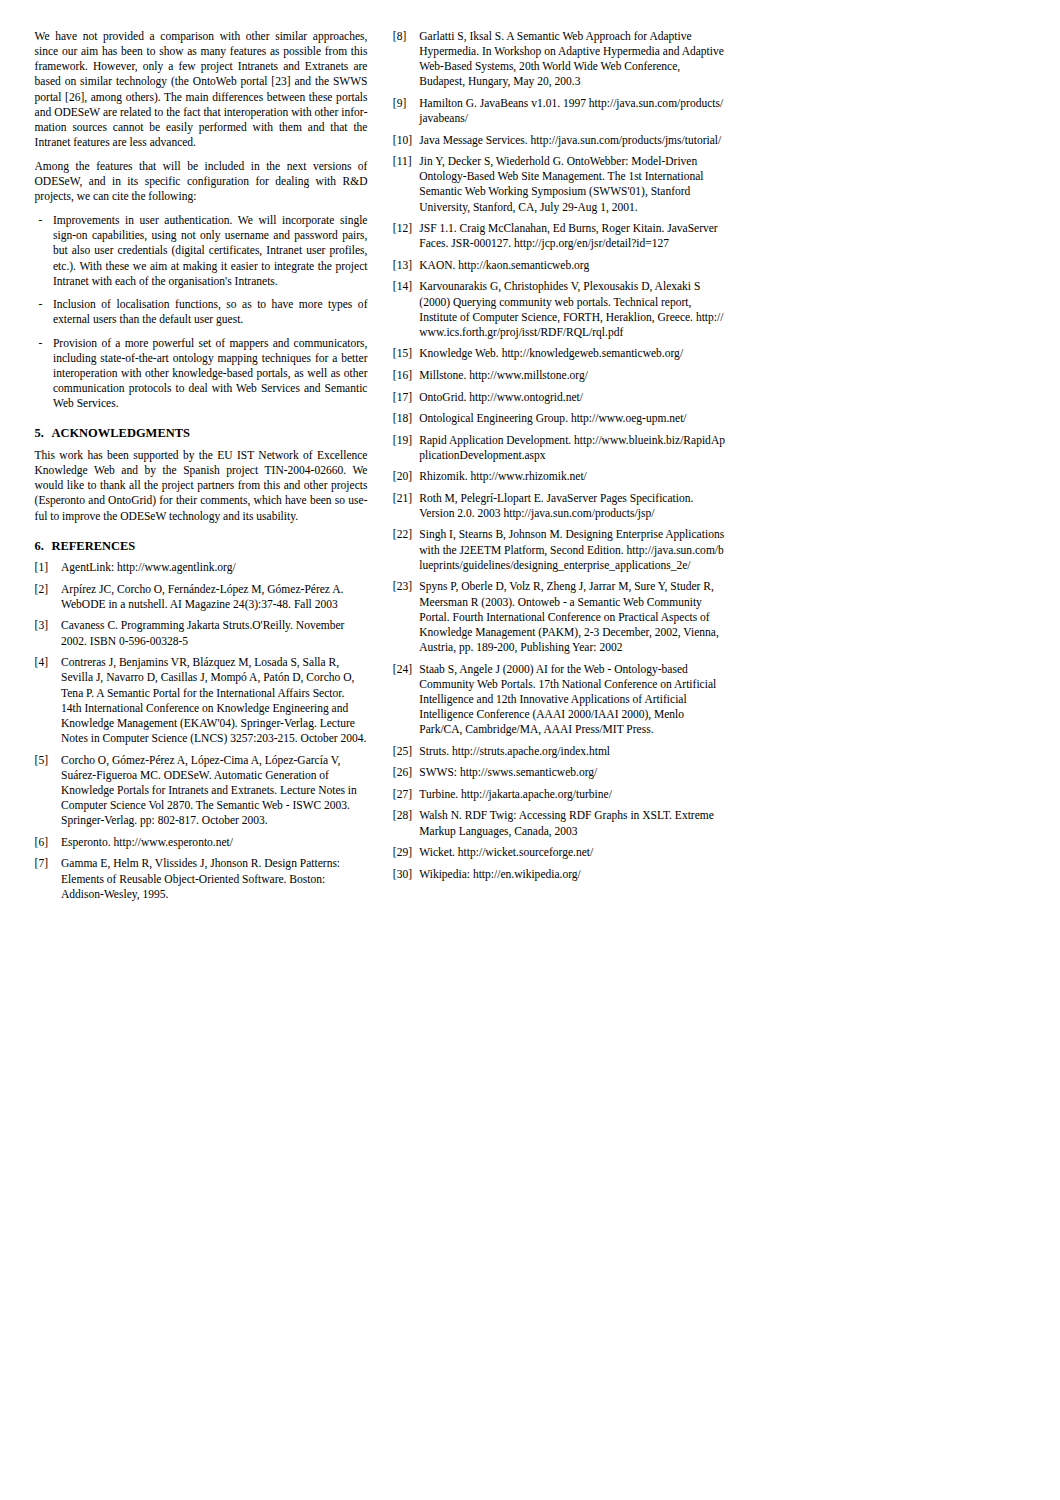We have not provided a comparison with other similar approaches, since our aim has been to show as many features as possible from this framework. However, only a few project Intranets and Extranets are based on similar technology (the OntoWeb portal [23] and the SWWS portal [26], among others). The main differences between these portals and ODESeW are related to the fact that interoperation with other information sources cannot be easily performed with them and that the Intranet features are less advanced.
Among the features that will be included in the next versions of ODESeW, and in its specific configuration for dealing with R&D projects, we can cite the following:
Improvements in user authentication. We will incorporate single sign-on capabilities, using not only username and password pairs, but also user credentials (digital certificates, Intranet user profiles, etc.). With these we aim at making it easier to integrate the project Intranet with each of the organisation's Intranets.
Inclusion of localisation functions, so as to have more types of external users than the default user guest.
Provision of a more powerful set of mappers and communicators, including state-of-the-art ontology mapping techniques for a better interoperation with other knowledge-based portals, as well as other communication protocols to deal with Web Services and Semantic Web Services.
5. ACKNOWLEDGMENTS
This work has been supported by the EU IST Network of Excellence Knowledge Web and by the Spanish project TIN-2004-02660. We would like to thank all the project partners from this and other projects (Esperonto and OntoGrid) for their comments, which have been so useful to improve the ODESeW technology and its usability.
6. REFERENCES
AgentLink: http://www.agentlink.org/
Arpírez JC, Corcho O, Fernández-López M, Gómez-Pérez A. WebODE in a nutshell. AI Magazine 24(3):37-48. Fall 2003
Cavaness C. Programming Jakarta Struts.O'Reilly. November 2002. ISBN 0-596-00328-5
Contreras J, Benjamins VR, Blázquez M, Losada S, Salla R, Sevilla J, Navarro D, Casillas J, Mompó A, Patón D, Corcho O, Tena P. A Semantic Portal for the International Affairs Sector. 14th International Conference on Knowledge Engineering and Knowledge Management (EKAW'04). Springer-Verlag. Lecture Notes in Computer Science (LNCS) 3257:203-215. October 2004.
Corcho O, Gómez-Pérez A, López-Cima A, López-García V, Suárez-Figueroa MC. ODESeW. Automatic Generation of Knowledge Portals for Intranets and Extranets. Lecture Notes in Computer Science Vol 2870. The Semantic Web - ISWC 2003. Springer-Verlag. pp: 802-817. October 2003.
Esperonto. http://www.esperonto.net/
Gamma E, Helm R, Vlissides J, Jhonson R. Design Patterns: Elements of Reusable Object-Oriented Software. Boston: Addison-Wesley, 1995.
Garlatti S, Iksal S. A Semantic Web Approach for Adaptive Hypermedia. In Workshop on Adaptive Hypermedia and Adaptive Web-Based Systems, 20th World Wide Web Conference, Budapest, Hungary, May 20, 200.3
Hamilton G. JavaBeans v1.01. 1997 http://java.sun.com/products/javabeans/
Java Message Services. http://java.sun.com/products/jms/tutorial/
Jin Y, Decker S, Wiederhold G. OntoWebber: Model-Driven Ontology-Based Web Site Management. The 1st International Semantic Web Working Symposium (SWWS'01), Stanford University, Stanford, CA, July 29-Aug 1, 2001.
JSF 1.1. Craig McClanahan, Ed Burns, Roger Kitain. JavaServer Faces. JSR-000127. http://jcp.org/en/jsr/detail?id=127
KAON. http://kaon.semanticweb.org
Karvounarakis G, Christophides V, Plexousakis D, Alexaki S (2000) Querying community web portals. Technical report, Institute of Computer Science, FORTH, Heraklion, Greece. http://www.ics.forth.gr/proj/isst/RDF/RQL/rql.pdf
Knowledge Web. http://knowledgeweb.semanticweb.org/
Millstone. http://www.millstone.org/
OntoGrid. http://www.ontogrid.net/
Ontological Engineering Group. http://www.oeg-upm.net/
Rapid Application Development. http://www.blueink.biz/RapidApplicationDevelopment.aspx
Rhizomik. http://www.rhizomik.net/
Roth M, Pelegrí-Llopart E. JavaServer Pages Specification. Version 2.0. 2003 http://java.sun.com/products/jsp/
Singh I, Stearns B, Johnson M. Designing Enterprise Applications with the J2EETM Platform, Second Edition. http://java.sun.com/blueprints/guidelines/designing_enterprise_applications_2e/
Spyns P, Oberle D, Volz R, Zheng J, Jarrar M, Sure Y, Studer R, Meersman R (2003). Ontoweb - a Semantic Web Community Portal. Fourth International Conference on Practical Aspects of Knowledge Management (PAKM), 2-3 December, 2002, Vienna, Austria, pp. 189-200, Publishing Year: 2002
Staab S, Angele J (2000) AI for the Web - Ontology-based Community Web Portals. 17th National Conference on Artificial Intelligence and 12th Innovative Applications of Artificial Intelligence Conference (AAAI 2000/IAAI 2000), Menlo Park/CA, Cambridge/MA, AAAI Press/MIT Press.
Struts. http://struts.apache.org/index.html
SWWS: http://swws.semanticweb.org/
Turbine. http://jakarta.apache.org/turbine/
Walsh N. RDF Twig: Accessing RDF Graphs in XSLT. Extreme Markup Languages, Canada, 2003
Wicket. http://wicket.sourceforge.net/
Wikipedia: http://en.wikipedia.org/